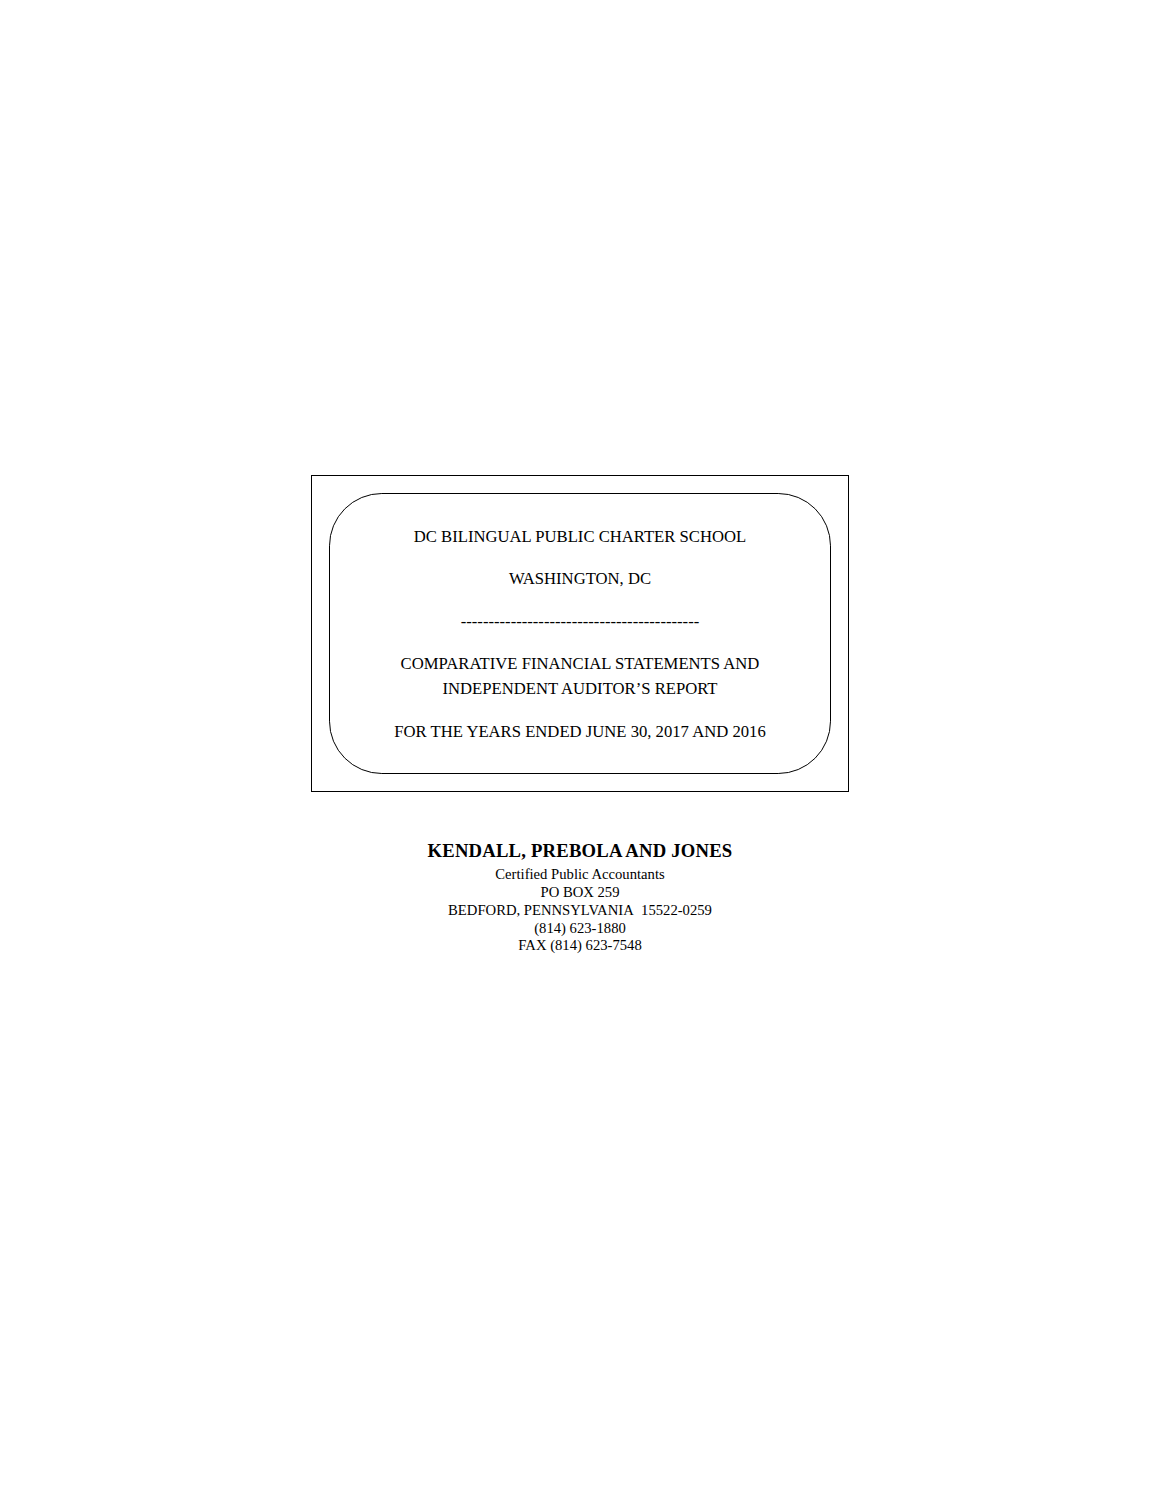DC BILINGUAL PUBLIC CHARTER SCHOOL
WASHINGTON, DC
-------------------------------------------
COMPARATIVE FINANCIAL STATEMENTS AND
INDEPENDENT AUDITOR’S REPORT
FOR THE YEARS ENDED JUNE 30, 2017 AND 2016
KENDALL, PREBOLA AND JONES
Certified Public Accountants
PO BOX 259
BEDFORD, PENNSYLVANIA 15522-0259
(814) 623-1880
FAX (814) 623-7548